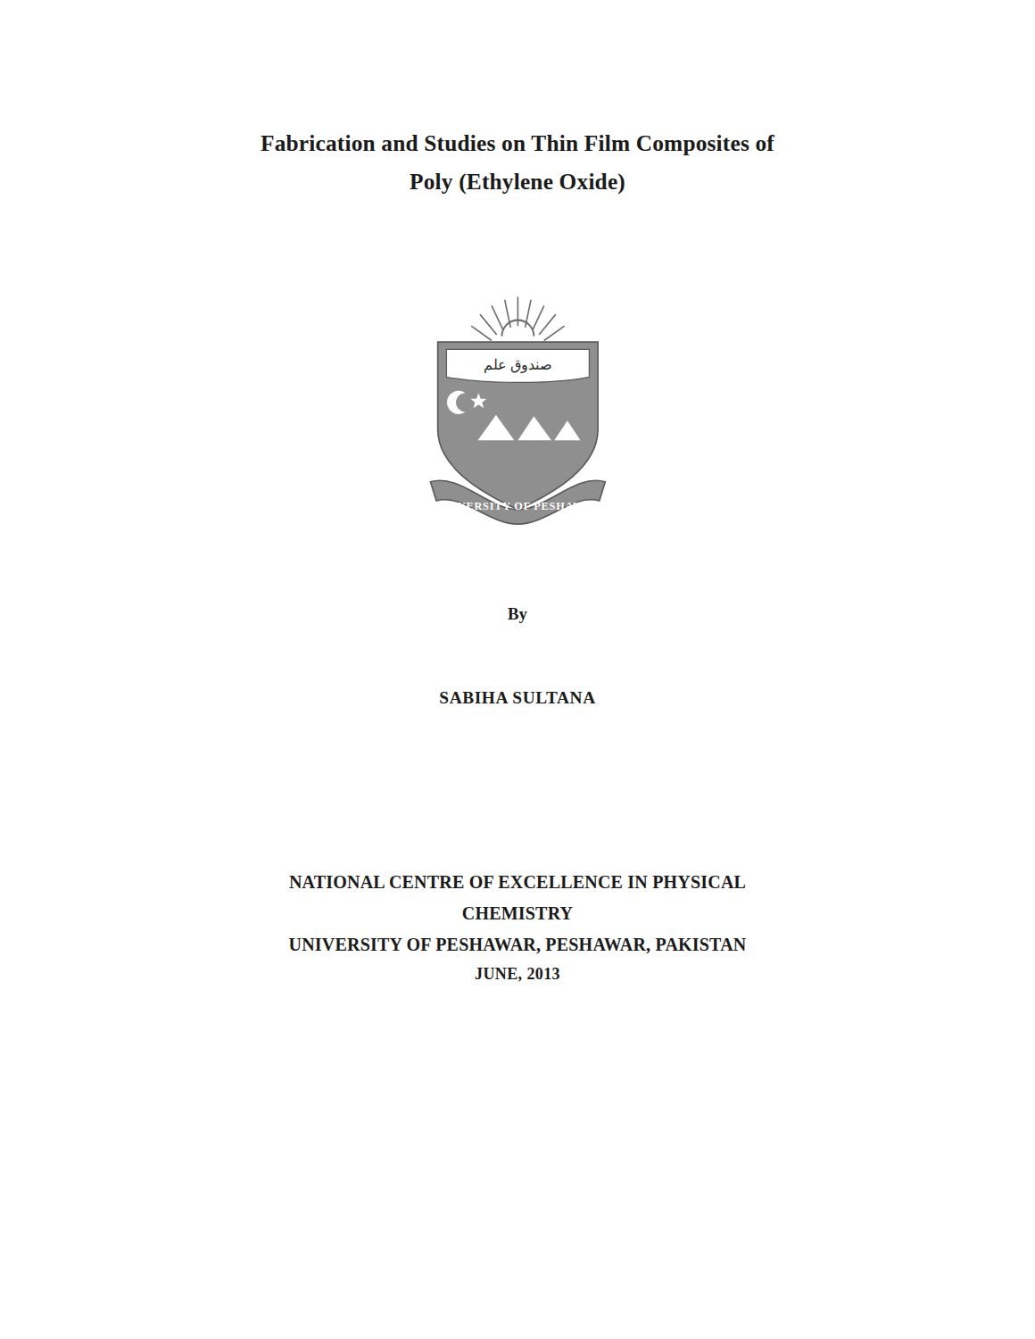Fabrication and Studies on Thin Film Composites of Poly (Ethylene Oxide)
صندوق علم UNIVERSITY OF PESHAWAR
By
SABIHA SULTANA
NATIONAL CENTRE OF EXCELLENCE IN PHYSICAL CHEMISTRY
UNIVERSITY OF PESHAWAR, PESHAWAR, PAKISTAN
JUNE, 2013